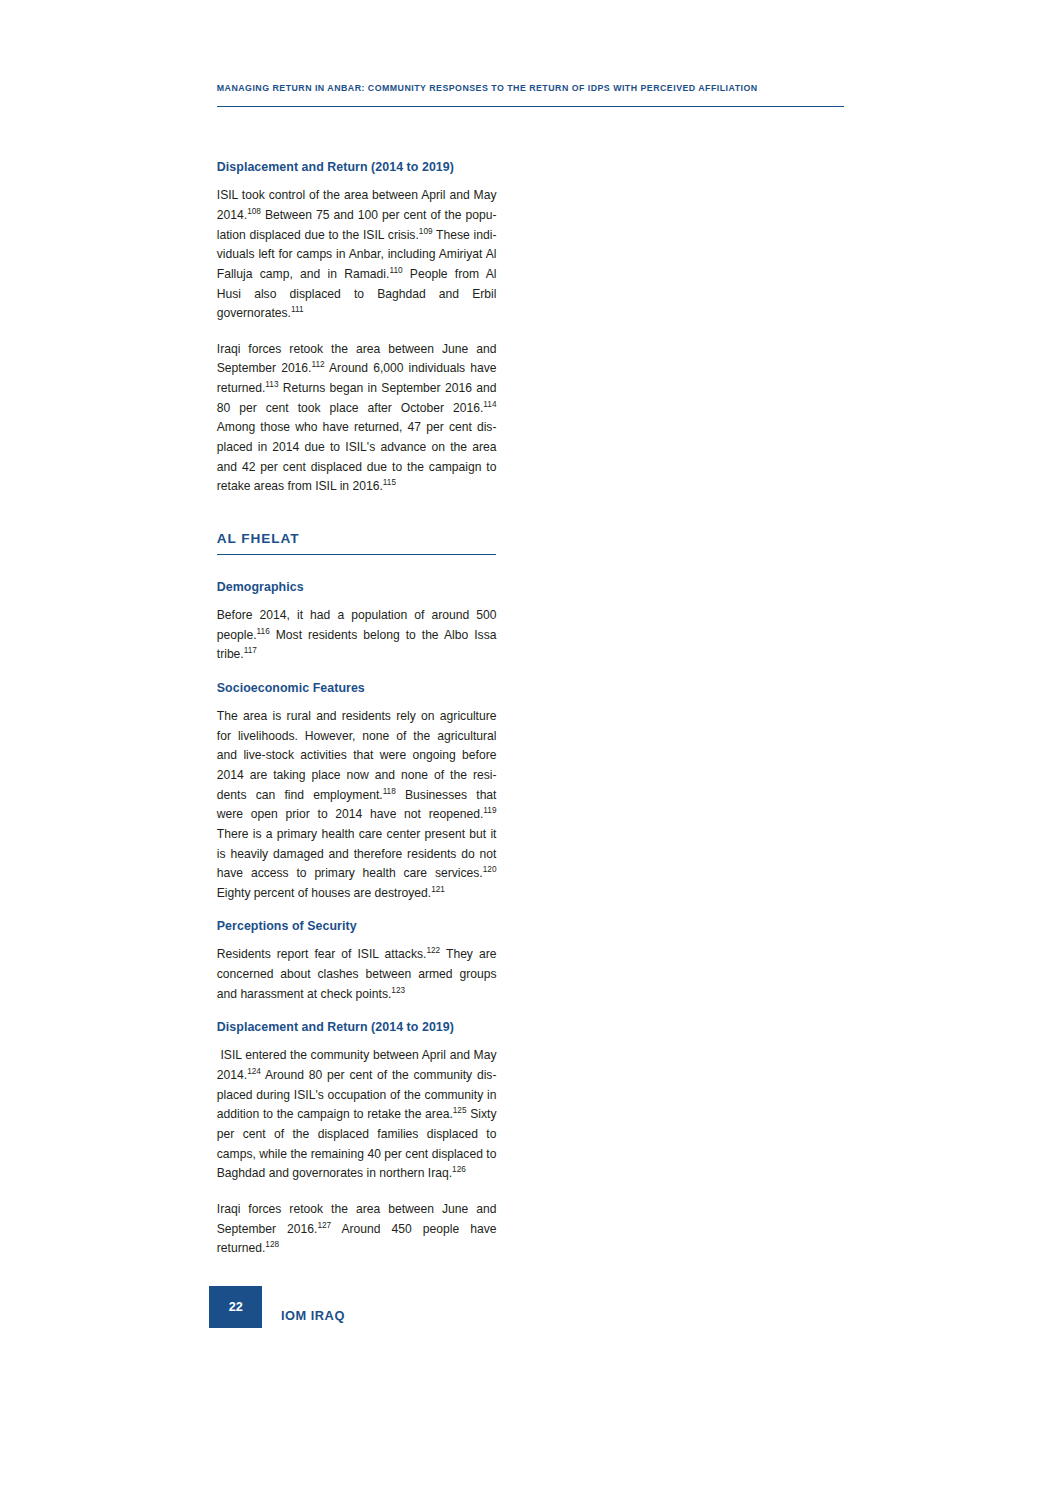Managing Return in Anbar: Community Responses to the Return of IDPs with Perceived Affiliation
Displacement and Return (2014 to 2019)
ISIL took control of the area between April and May 2014.108 Between 75 and 100 per cent of the population displaced due to the ISIL crisis.109 These individuals left for camps in Anbar, including Amiriyat Al Falluja camp, and in Ramadi.110 People from Al Husi also displaced to Baghdad and Erbil governorates.111
Iraqi forces retook the area between June and September 2016.112 Around 6,000 individuals have returned.113 Returns began in September 2016 and 80 per cent took place after October 2016.114 Among those who have returned, 47 per cent displaced in 2014 due to ISIL's advance on the area and 42 per cent displaced due to the campaign to retake areas from ISIL in 2016.115
Al Fhelat
Demographics
Before 2014, it had a population of around 500 people.116 Most residents belong to the Albo Issa tribe.117
Socioeconomic Features
The area is rural and residents rely on agriculture for livelihoods. However, none of the agricultural and live-stock activities that were ongoing before 2014 are taking place now and none of the residents can find employment.118 Businesses that were open prior to 2014 have not reopened.119 There is a primary health care center present but it is heavily damaged and therefore residents do not have access to primary health care services.120 Eighty percent of houses are destroyed.121
Perceptions of Security
Residents report fear of ISIL attacks.122 They are concerned about clashes between armed groups and harassment at check points.123
Displacement and Return (2014 to 2019)
ISIL entered the community between April and May 2014.124 Around 80 per cent of the community displaced during ISIL's occupation of the community in addition to the campaign to retake the area.125 Sixty per cent of the displaced families displaced to camps, while the remaining 40 per cent displaced to Baghdad and governorates in northern Iraq.126
Iraqi forces retook the area between June and September 2016.127 Around 450 people have returned.128
22
IOM IRAQ